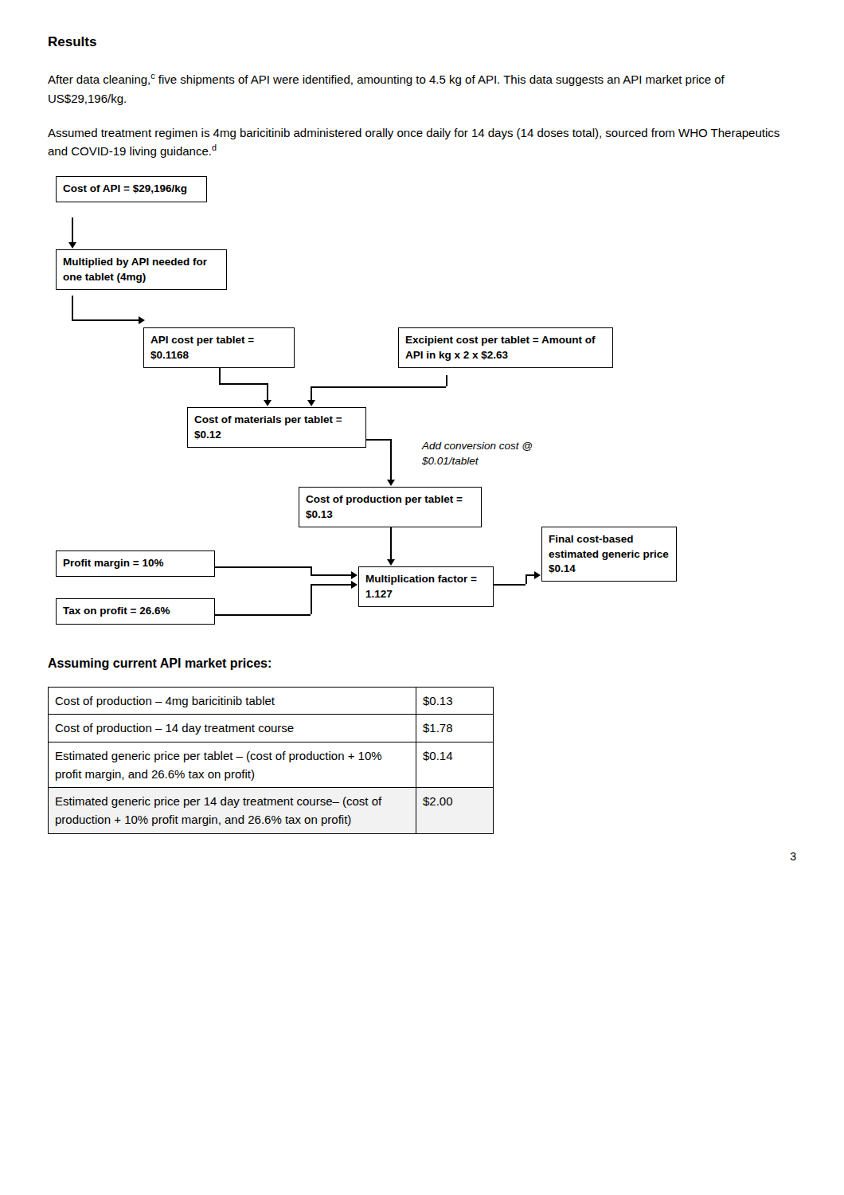Results
After data cleaning,c five shipments of API were identified, amounting to 4.5 kg of API. This data suggests an API market price of US$29,196/kg.
Assumed treatment regimen is 4mg baricitinib administered orally once daily for 14 days (14 doses total), sourced from WHO Therapeutics and COVID-19 living guidance.d
Cost of API = $29,196/kg
Multiplied by API needed for one tablet (4mg)
API cost per tablet = $0.1168
Excipient cost per tablet = Amount of API in kg x 2 x $2.63
Cost of materials per tablet = $0.12
Cost of production per tablet = $0.13
Final cost-based estimated generic price $0.14
Profit margin = 10%
Tax on profit = 26.6%
Multiplication factor = 1.127
Add conversion cost @ $0.01/tablet
Assuming current API market prices:
| Cost of production – 4mg baricitinib tablet | $0.13 |
| Cost of production – 14 day treatment course | $1.78 |
| Estimated generic price per tablet – (cost of production + 10% profit margin, and 26.6% tax on profit) | $0.14 |
| Estimated generic price per 14 day treatment course– (cost of production + 10% profit margin, and 26.6% tax on profit) | $2.00 |
3